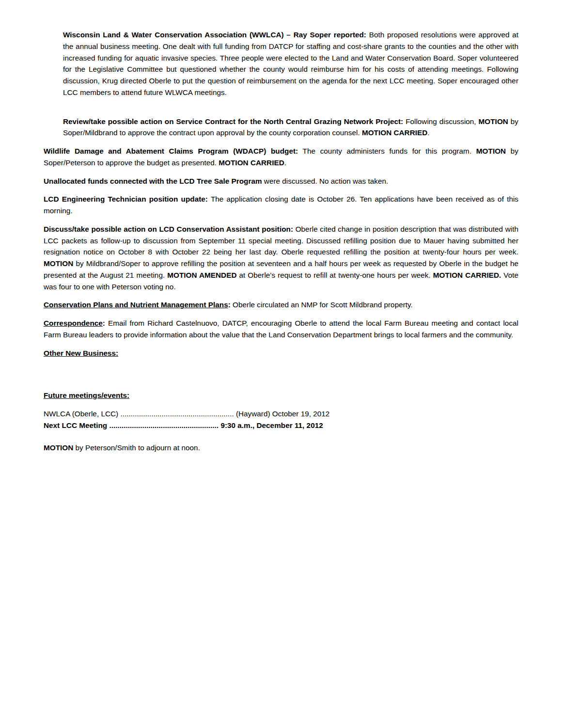Wisconsin Land & Water Conservation Association (WWLCA) – Ray Soper reported: Both proposed resolutions were approved at the annual business meeting. One dealt with full funding from DATCP for staffing and cost-share grants to the counties and the other with increased funding for aquatic invasive species. Three people were elected to the Land and Water Conservation Board. Soper volunteered for the Legislative Committee but questioned whether the county would reimburse him for his costs of attending meetings. Following discussion, Krug directed Oberle to put the question of reimbursement on the agenda for the next LCC meeting. Soper encouraged other LCC members to attend future WLWCA meetings.
Review/take possible action on Service Contract for the North Central Grazing Network Project: Following discussion, MOTION by Soper/Mildbrand to approve the contract upon approval by the county corporation counsel. MOTION CARRIED.
Wildlife Damage and Abatement Claims Program (WDACP) budget: The county administers funds for this program. MOTION by Soper/Peterson to approve the budget as presented. MOTION CARRIED.
Unallocated funds connected with the LCD Tree Sale Program were discussed. No action was taken.
LCD Engineering Technician position update: The application closing date is October 26. Ten applications have been received as of this morning.
Discuss/take possible action on LCD Conservation Assistant position: Oberle cited change in position description that was distributed with LCC packets as follow-up to discussion from September 11 special meeting. Discussed refilling position due to Mauer having submitted her resignation notice on October 8 with October 22 being her last day. Oberle requested refilling the position at twenty-four hours per week. MOTION by Mildbrand/Soper to approve refilling the position at seventeen and a half hours per week as requested by Oberle in the budget he presented at the August 21 meeting. MOTION AMENDED at Oberle’s request to refill at twenty-one hours per week. MOTION CARRIED. Vote was four to one with Peterson voting no.
Conservation Plans and Nutrient Management Plans: Oberle circulated an NMP for Scott Mildbrand property.
Correspondence: Email from Richard Castelnuovo, DATCP, encouraging Oberle to attend the local Farm Bureau meeting and contact local Farm Bureau leaders to provide information about the value that the Land Conservation Department brings to local farmers and the community.
Other New Business:
Future meetings/events:
NWLCA (Oberle, LCC) ....................................................... (Hayward) October 19, 2012
Next LCC Meeting ..................................................... 9:30 a.m., December 11, 2012
MOTION by Peterson/Smith to adjourn at noon.